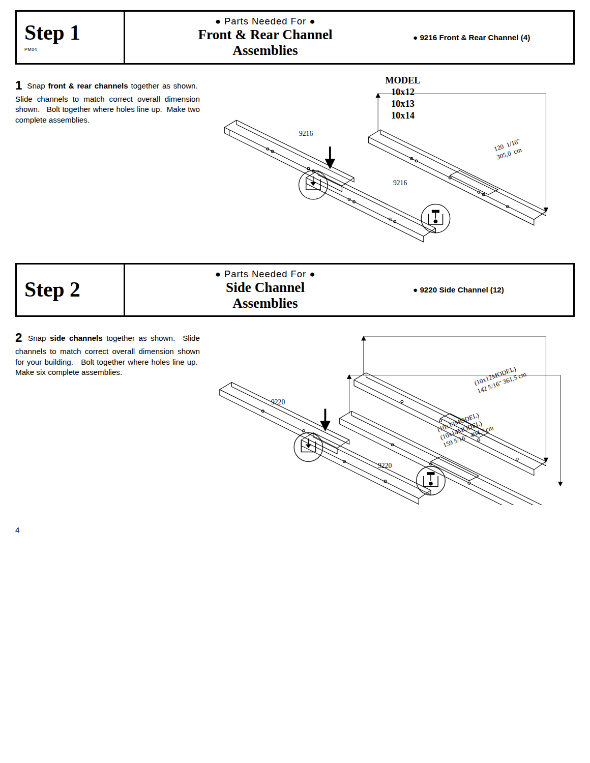Step 1 PM04
● Parts Needed For ●
Front & Rear Channel
Assemblies
9216 Front & Rear Channel (4)
1 Snap front & rear channels together as shown. Slide channels to match correct overall dimension shown. Bolt together where holes line up. Make two complete assemblies.
MODEL
10x12
10x13
10x14
9216 9216
120 1/16"
305,0 cm
Step 2
● Parts Needed For ●
Side Channel
Assemblies
9220 Side Channel (12)
2 Snap side channels together as shown. Slide channels to match correct overall dimension shown for your building. Bolt together where holes line up. Make six complete assemblies.
9220 9220
(10x12MODEL)
142 5/16" 361,5 cm
(10x13MODEL)
(10x14MODEL)
159 5/16" 404,7 cm
4